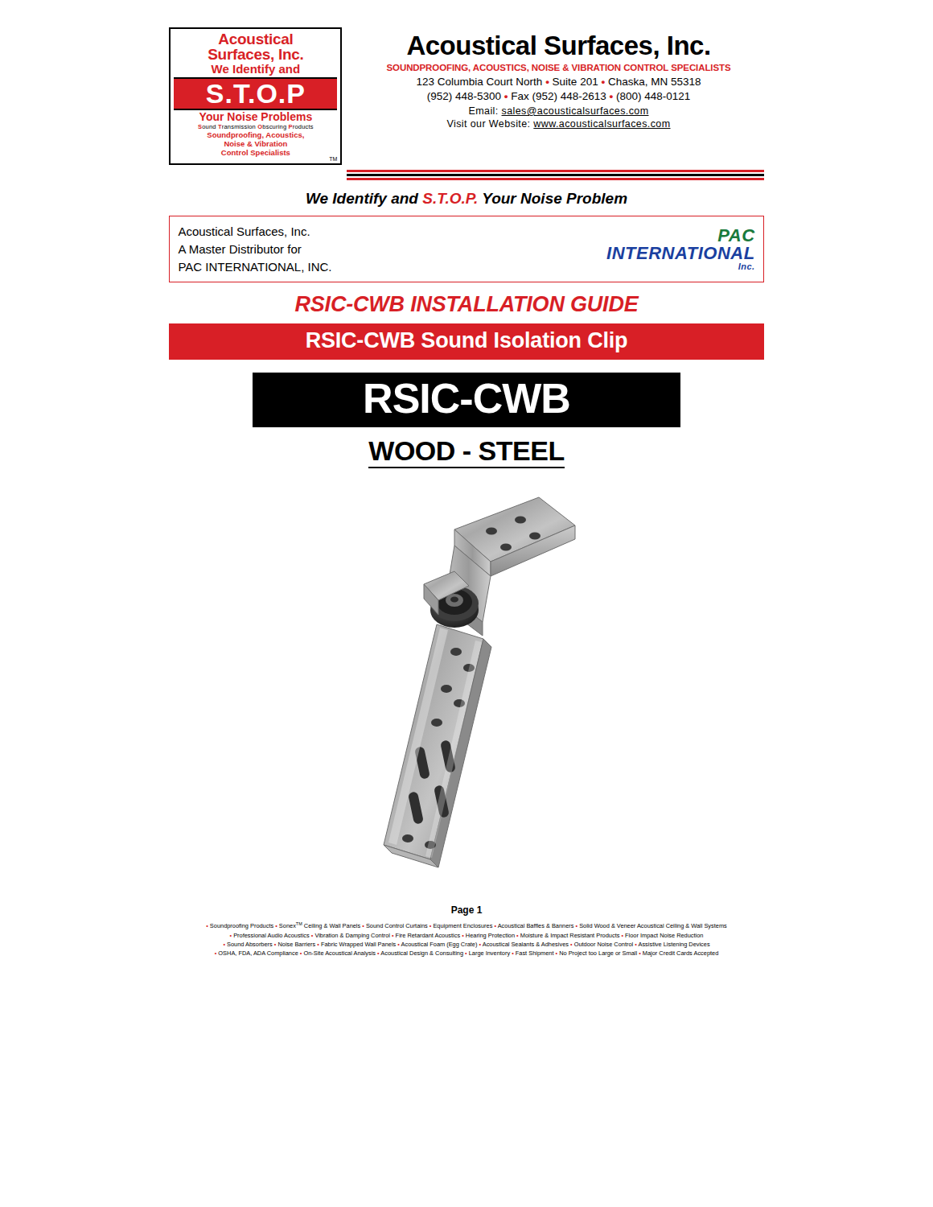Acoustical
Surfaces, Inc.
We Identify and
S.T.O.P
Your Noise Problems
Sound Transmission Obscuring Products
Soundproofing, Acoustics,
Noise & Vibration
Control Specialists
TM
Acoustical Surfaces, Inc.
SOUNDPROOFING, ACOUSTICS, NOISE & VIBRATION CONTROL SPECIALISTS
123 Columbia Court North • Suite 201 • Chaska, MN 55318
(952) 448-5300 • Fax (952) 448-2613 • (800) 448-0121
Email: sales@acousticalsurfaces.com
Visit our Website: www.acousticalsurfaces.com
We Identify and S.T.O.P. Your Noise Problem
Acoustical Surfaces, Inc.
A Master Distributor for
PAC INTERNATIONAL, INC.
PAC
INTERNATIONAL
Inc.
RSIC-CWB INSTALLATION GUIDE
RSIC-CWB Sound Isolation Clip
RSIC-CWB
WOOD - STEEL
Page 1
• Soundproofing Products • SonexTM Ceiling & Wall Panels • Sound Control Curtains • Equipment Enclosures • Acoustical Baffles & Banners • Solid Wood & Veneer Acoustical Ceiling & Wall Systems
• Professional Audio Acoustics • Vibration & Damping Control • Fire Retardant Acoustics • Hearing Protection • Moisture & Impact Resistant Products • Floor Impact Noise Reduction
• Sound Absorbers • Noise Barriers • Fabric Wrapped Wall Panels • Acoustical Foam (Egg Crate) • Acoustical Sealants & Adhesives • Outdoor Noise Control • Assistive Listening Devices
• OSHA, FDA, ADA Compliance • On-Site Acoustical Analysis • Acoustical Design & Consulting • Large Inventory • Fast Shipment • No Project too Large or Small • Major Credit Cards Accepted